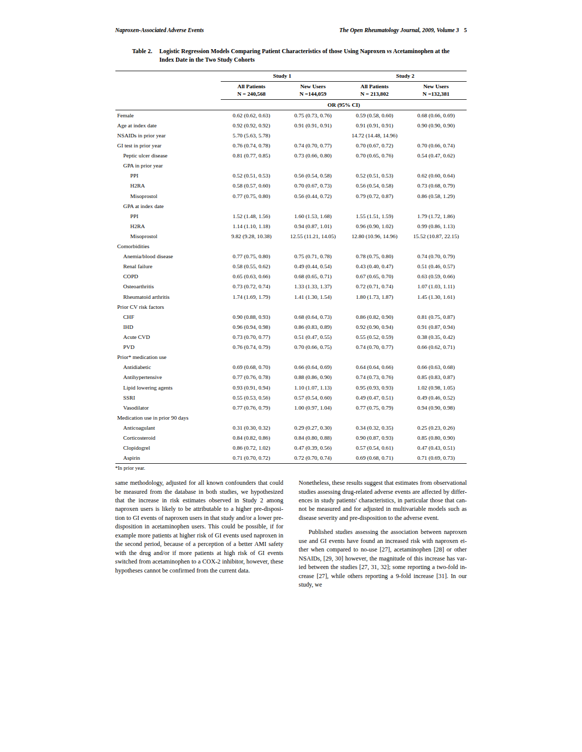Naproxen-Associated Adverse Events
The Open Rheumatology Journal, 2009, Volume 35
Table 2.
Logistic Regression Models Comparing Patient Characteristics of those Using Naproxen vs Acetaminophen at the Index Date in the Two Study Cohorts
| | Study 1 | Study 2 |
| --- | --- | --- |
| All Patients N = 240,568 | New Users N =144,059 | All Patients N = 213,802 | New Users N =132,381 |
| OR (95% CI) |
| Female | 0.62 (0.62, 0.63) | 0.75 (0.73, 0.76) | 0.59 (0.58, 0.60) | 0.68 (0.66, 0.69) |
| Age at index date | 0.92 (0.92, 0.92) | 0.91 (0.91, 0.91) | 0.91 (0.91, 0.91) | 0.90 (0.90, 0.90) |
| NSAIDs in prior year | 5.70 (5.63, 5.78) | | 14.72 (14.48, 14.96) | |
| GI test in prior year | 0.76 (0.74, 0.78) | 0.74 (0.70, 0.77) | 0.70 (0.67, 0.72) | 0.70 (0.66, 0.74) |
| Peptic ulcer disease | 0.81 (0.77, 0.85) | 0.73 (0.66, 0.80) | 0.70 (0.65, 0.76) | 0.54 (0.47, 0.62) |
| GPA in prior year | | | | |
| PPI | 0.52 (0.51, 0.53) | 0.56 (0.54, 0.58) | 0.52 (0.51, 0.53) | 0.62 (0.60, 0.64) |
| H2RA | 0.58 (0.57, 0.60) | 0.70 (0.67, 0.73) | 0.56 (0.54, 0.58) | 0.73 (0.68, 0.79) |
| Misoprostol | 0.77 (0.75, 0.80) | 0.56 (0.44, 0.72) | 0.79 (0.72, 0.87) | 0.86 (0.58, 1.29) |
| GPA at index date | | | | |
| PPI | 1.52 (1.48, 1.56) | 1.60 (1.53, 1.68) | 1.55 (1.51, 1.59) | 1.79 (1.72, 1.86) |
| H2RA | 1.14 (1.10, 1.18) | 0.94 (0.87, 1.01) | 0.96 (0.90, 1.02) | 0.99 (0.86, 1.13) |
| Misoprostol | 9.82 (9.28, 10.38) | 12.55 (11.21, 14.05) | 12.80 (10.96, 14.96) | 15.52 (10.87, 22.15) |
| Comorbidities | | | | |
| Anemia/blood disease | 0.77 (0.75, 0.80) | 0.75 (0.71, 0.78) | 0.78 (0.75, 0.80) | 0.74 (0.70, 0.79) |
| Renal failure | 0.58 (0.55, 0.62) | 0.49 (0.44, 0.54) | 0.43 (0.40, 0.47) | 0.51 (0.46, 0.57) |
| COPD | 0.65 (0.63, 0.66) | 0.68 (0.65, 0.71) | 0.67 (0.65, 0.70) | 0.63 (0.59, 0.66) |
| Osteoarthritis | 0.73 (0.72, 0.74) | 1.33 (1.33, 1.37) | 0.72 (0.71, 0.74) | 1.07 (1.03, 1.11) |
| Rheumatoid arthritis | 1.74 (1.69, 1.79) | 1.41 (1.30, 1.54) | 1.80 (1.73, 1.87) | 1.45 (1.30, 1.61) |
| Prior CV risk factors | | | | |
| CHF | 0.90 (0.88, 0.93) | 0.68 (0.64, 0.73) | 0.86 (0.82, 0.90) | 0.81 (0.75, 0.87) |
| IHD | 0.96 (0.94, 0.98) | 0.86 (0.83, 0.89) | 0.92 (0.90, 0.94) | 0.91 (0.87, 0.94) |
| Acute CVD | 0.73 (0.70, 0.77) | 0.51 (0.47, 0.55) | 0.55 (0.52, 0.59) | 0.38 (0.35, 0.42) |
| PVD | 0.76 (0.74, 0.79) | 0.70 (0.66, 0.75) | 0.74 (0.70, 0.77) | 0.66 (0.62, 0.71) |
| Prior* medication use | | | | |
| Antidiabetic | 0.69 (0.68, 0.70) | 0.66 (0.64, 0.69) | 0.64 (0.64, 0.66) | 0.66 (0.63, 0.68) |
| Antihypertensive | 0.77 (0.76, 0.78) | 0.88 (0.86, 0.90) | 0.74 (0.73, 0.76) | 0.85 (0.83, 0.87) |
| Lipid lowering agents | 0.93 (0.91, 0.94) | 1.10 (1.07, 1.13) | 0.95 (0.93, 0.93) | 1.02 (0.98, 1.05) |
| SSRI | 0.55 (0.53, 0.56) | 0.57 (0.54, 0.60) | 0.49 (0.47, 0.51) | 0.49 (0.46, 0.52) |
| Vasodilator | 0.77 (0.76, 0.79) | 1.00 (0.97, 1.04) | 0.77 (0.75, 0.79) | 0.94 (0.90, 0.98) |
| Medication use in prior 90 days | | | | |
| Anticoagulant | 0.31 (0.30, 0.32) | 0.29 (0.27, 0.30) | 0.34 (0.32, 0.35) | 0.25 (0.23, 0.26) |
| Corticosteroid | 0.84 (0.82, 0.86) | 0.84 (0.80, 0.88) | 0.90 (0.87, 0.93) | 0.85 (0.80, 0.90) |
| Clopidogrel | 0.86 (0.72, 1.02) | 0.47 (0.39, 0.56) | 0.57 (0.54, 0.61) | 0.47 (0.43, 0.51) |
| Aspirin | 0.71 (0.70, 0.72) | 0.72 (0.70, 0.74) | 0.69 (0.68, 0.71) | 0.71 (0.69, 0.73) |
*In prior year.
same methodology, adjusted for all known confounders that could be measured from the database in both studies, we hypothesized that the increase in risk estimates observed in Study 2 among naproxen users is likely to be attributable to a higher pre-disposition to GI events of naproxen users in that study and/or a lower pre-disposition in acetaminophen users. This could be possible, if for example more patients at higher risk of GI events used naproxen in the second period, because of a perception of a better AMI safety with the drug and/or if more patients at high risk of GI events switched from acetaminophen to a COX-2 inhibitor, however, these hypotheses cannot be confirmed from the current data.
Nonetheless, these results suggest that estimates from observational studies assessing drug-related adverse events are affected by differences in study patients' characteristics, in particular those that cannot be measured and for adjusted in multivariable models such as disease severity and pre-disposition to the adverse event.
Published studies assessing the association between naproxen use and GI events have found an increased risk with naproxen either when compared to no-use [27], acetaminophen [28] or other NSAIDs, [29, 30] however, the magnitude of this increase has varied between the studies [27, 31, 32]; some reporting a two-fold increase [27], while others reporting a 9-fold increase [31]. In our study, we